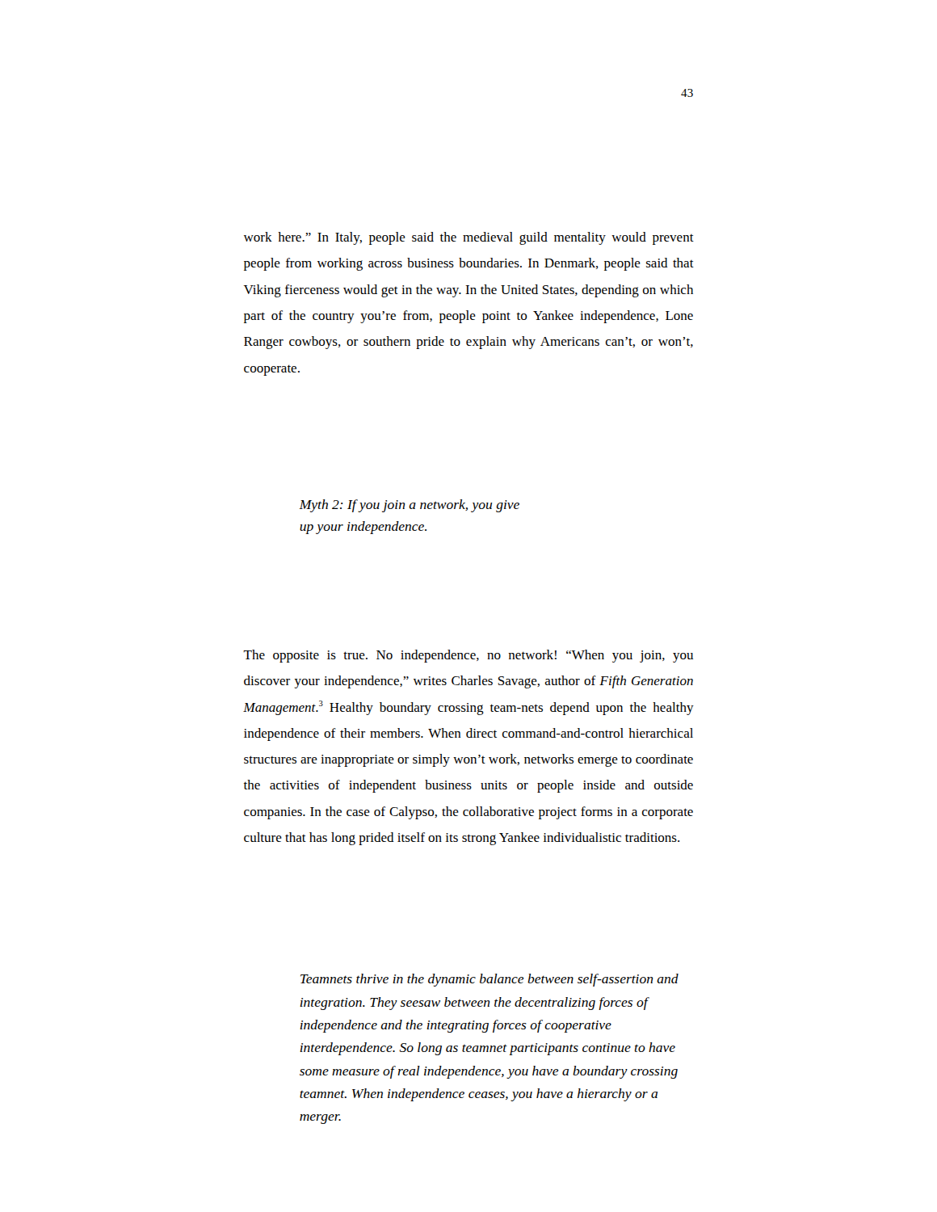43
work here.” In Italy, people said the medieval guild mentality would prevent people from working across business boundaries. In Denmark, people said that Viking fierceness would get in the way. In the United States, depending on which part of the country you’re from, people point to Yankee independence, Lone Ranger cowboys, or southern pride to explain why Americans can’t, or won’t, cooperate.
Myth 2: If you join a network, you give
up your independence.
The opposite is true. No independence, no network! “When you join, you discover your independence,” writes Charles Savage, author of Fifth Generation Management.3 Healthy boundary crossing team-nets depend upon the healthy independence of their members. When direct command-and-control hierarchical structures are inappropriate or simply won’t work, networks emerge to coordinate the activities of independent business units or people inside and outside companies. In the case of Calypso, the collaborative project forms in a corporate culture that has long prided itself on its strong Yankee individualistic traditions.
Teamnets thrive in the dynamic balance between self-assertion and integration. They seesaw between the decentralizing forces of independence and the integrating forces of cooperative interdependence. So long as teamnet participants continue to have some measure of real independence, you have a boundary crossing teamnet. When independence ceases, you have a hierarchy or a merger.